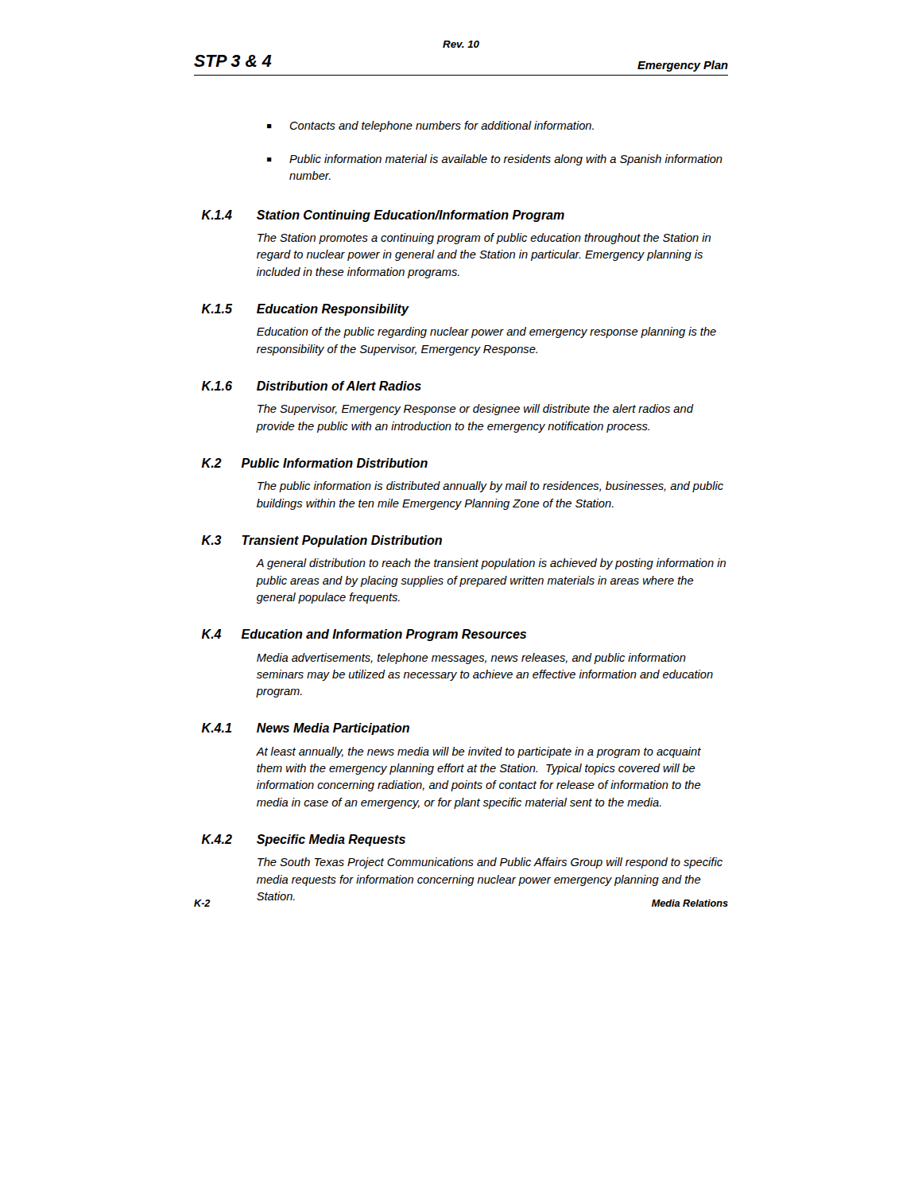Rev. 10
STP 3 & 4
Emergency Plan
Contacts and telephone numbers for additional information.
Public information material is available to residents along with a Spanish information number.
K.1.4 Station Continuing Education/Information Program
The Station promotes a continuing program of public education throughout the Station in regard to nuclear power in general and the Station in particular. Emergency planning is included in these information programs.
K.1.5 Education Responsibility
Education of the public regarding nuclear power and emergency response planning is the responsibility of the Supervisor, Emergency Response.
K.1.6 Distribution of Alert Radios
The Supervisor, Emergency Response or designee will distribute the alert radios and provide the public with an introduction to the emergency notification process.
K.2 Public Information Distribution
The public information is distributed annually by mail to residences, businesses, and public buildings within the ten mile Emergency Planning Zone of the Station.
K.3 Transient Population Distribution
A general distribution to reach the transient population is achieved by posting information in public areas and by placing supplies of prepared written materials in areas where the general populace frequents.
K.4 Education and Information Program Resources
Media advertisements, telephone messages, news releases, and public information seminars may be utilized as necessary to achieve an effective information and education program.
K.4.1 News Media Participation
At least annually, the news media will be invited to participate in a program to acquaint them with the emergency planning effort at the Station. Typical topics covered will be information concerning radiation, and points of contact for release of information to the media in case of an emergency, or for plant specific material sent to the media.
K.4.2 Specific Media Requests
The South Texas Project Communications and Public Affairs Group will respond to specific media requests for information concerning nuclear power emergency planning and the Station.
K-2
Media Relations